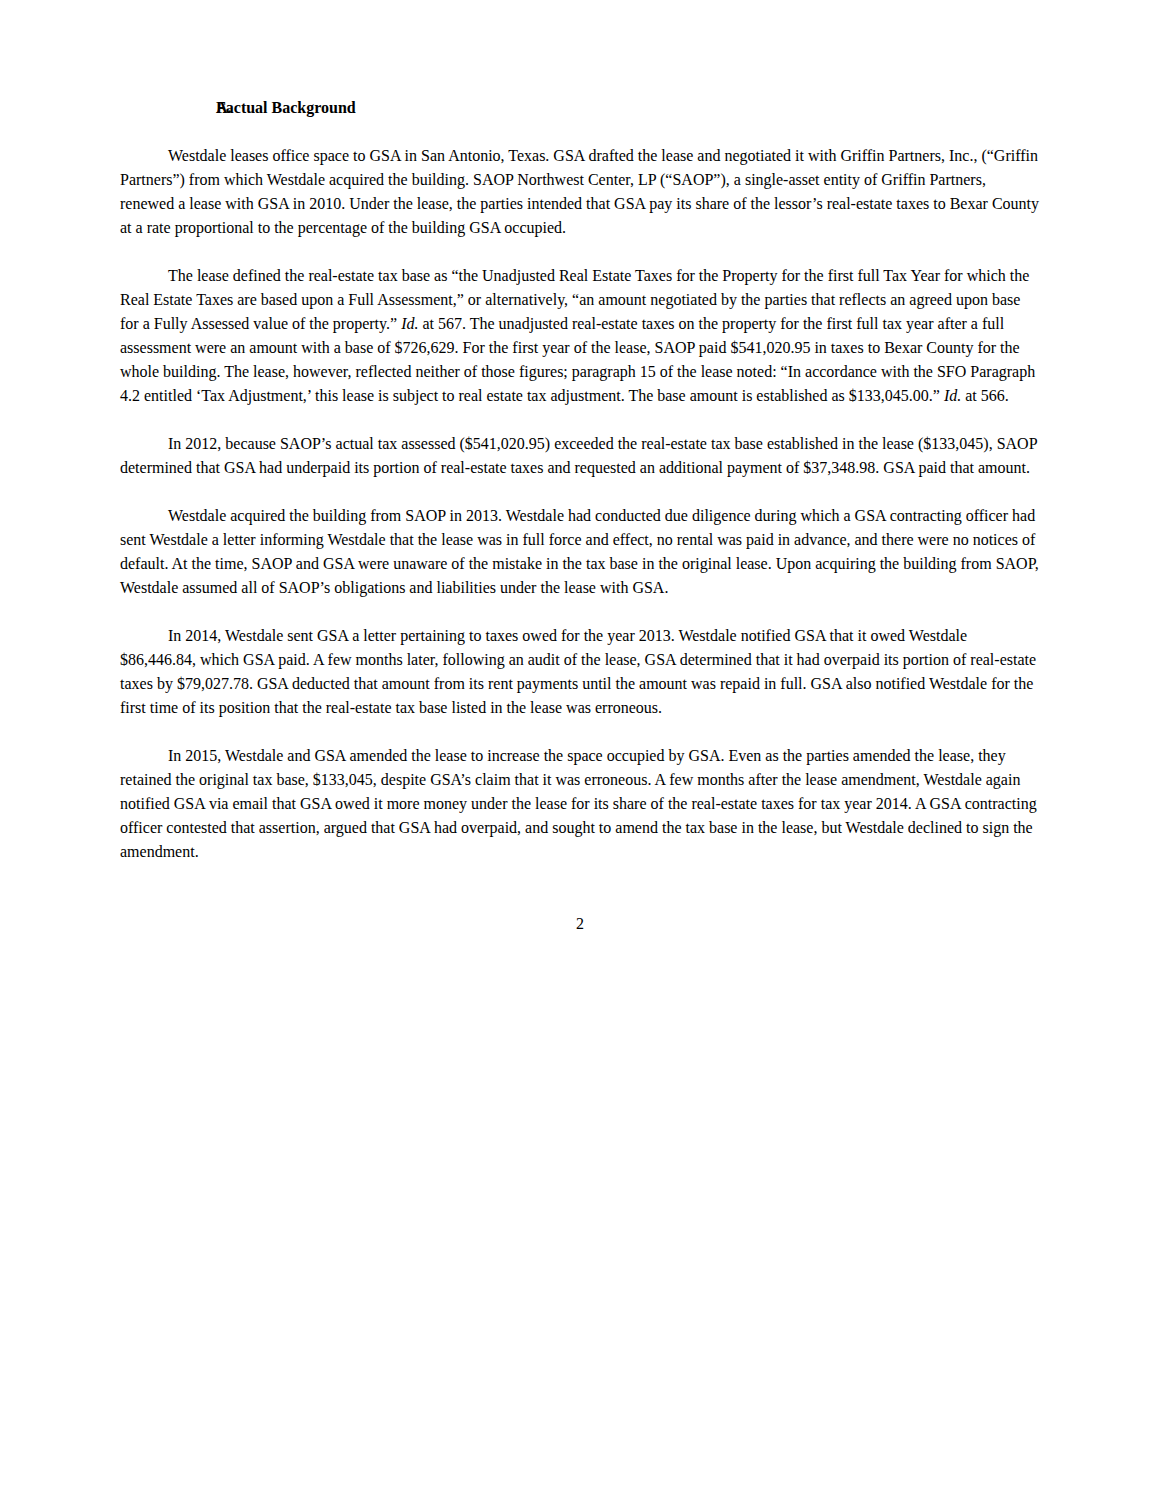A. Factual Background
Westdale leases office space to GSA in San Antonio, Texas. GSA drafted the lease and negotiated it with Griffin Partners, Inc., (“Griffin Partners”) from which Westdale acquired the building. SAOP Northwest Center, LP (“SAOP”), a single-asset entity of Griffin Partners, renewed a lease with GSA in 2010. Under the lease, the parties intended that GSA pay its share of the lessor’s real-estate taxes to Bexar County at a rate proportional to the percentage of the building GSA occupied.
The lease defined the real-estate tax base as “the Unadjusted Real Estate Taxes for the Property for the first full Tax Year for which the Real Estate Taxes are based upon a Full Assessment,” or alternatively, “an amount negotiated by the parties that reflects an agreed upon base for a Fully Assessed value of the property.” Id. at 567. The unadjusted real-estate taxes on the property for the first full tax year after a full assessment were an amount with a base of $726,629. For the first year of the lease, SAOP paid $541,020.95 in taxes to Bexar County for the whole building. The lease, however, reflected neither of those figures; paragraph 15 of the lease noted: “In accordance with the SFO Paragraph 4.2 entitled ‘Tax Adjustment,’ this lease is subject to real estate tax adjustment. The base amount is established as $133,045.00.” Id. at 566.
In 2012, because SAOP’s actual tax assessed ($541,020.95) exceeded the real-estate tax base established in the lease ($133,045), SAOP determined that GSA had underpaid its portion of real-estate taxes and requested an additional payment of $37,348.98. GSA paid that amount.
Westdale acquired the building from SAOP in 2013. Westdale had conducted due diligence during which a GSA contracting officer had sent Westdale a letter informing Westdale that the lease was in full force and effect, no rental was paid in advance, and there were no notices of default. At the time, SAOP and GSA were unaware of the mistake in the tax base in the original lease. Upon acquiring the building from SAOP, Westdale assumed all of SAOP’s obligations and liabilities under the lease with GSA.
In 2014, Westdale sent GSA a letter pertaining to taxes owed for the year 2013. Westdale notified GSA that it owed Westdale $86,446.84, which GSA paid. A few months later, following an audit of the lease, GSA determined that it had overpaid its portion of real-estate taxes by $79,027.78. GSA deducted that amount from its rent payments until the amount was repaid in full. GSA also notified Westdale for the first time of its position that the real-estate tax base listed in the lease was erroneous.
In 2015, Westdale and GSA amended the lease to increase the space occupied by GSA. Even as the parties amended the lease, they retained the original tax base, $133,045, despite GSA’s claim that it was erroneous. A few months after the lease amendment, Westdale again notified GSA via email that GSA owed it more money under the lease for its share of the real-estate taxes for tax year 2014. A GSA contracting officer contested that assertion, argued that GSA had overpaid, and sought to amend the tax base in the lease, but Westdale declined to sign the amendment.
2